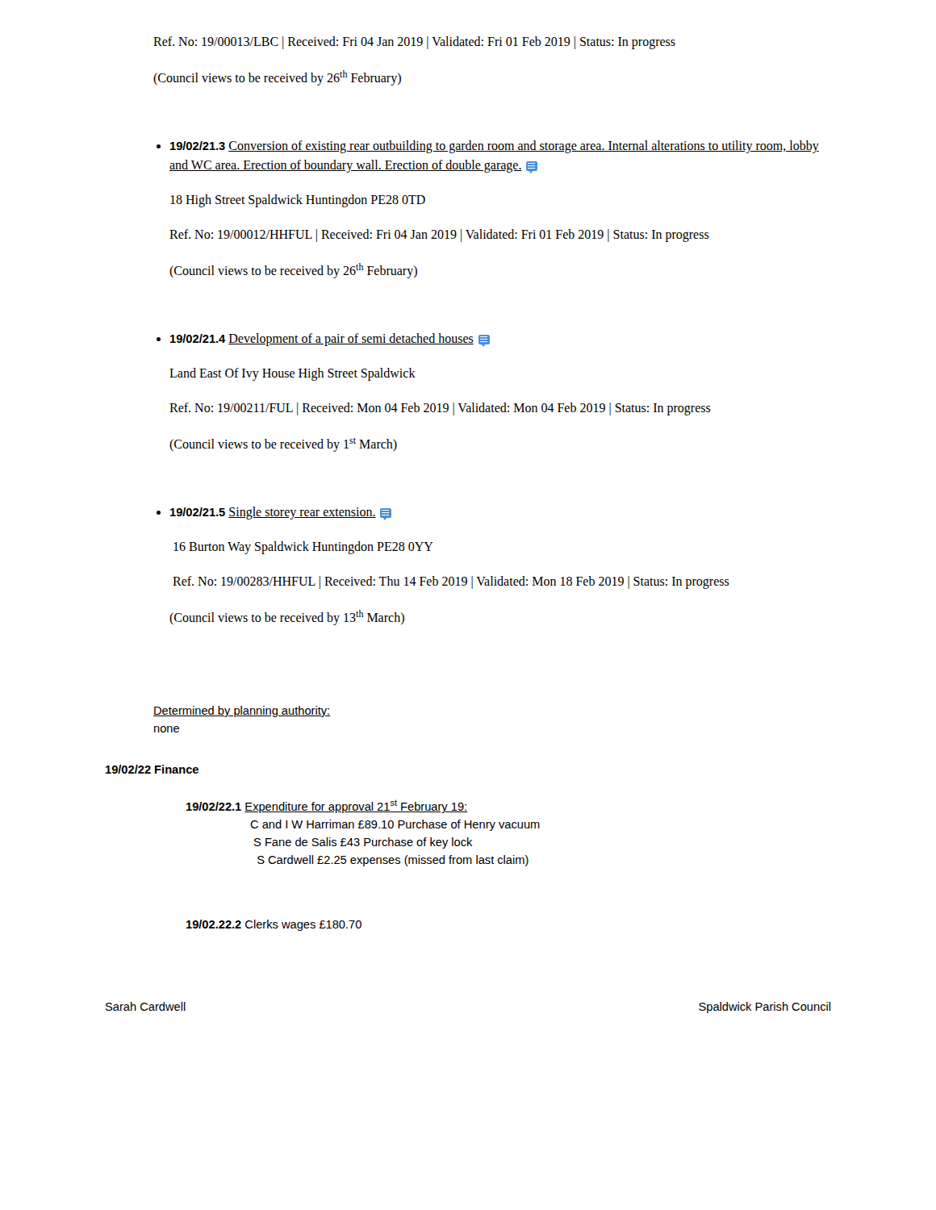Ref. No: 19/00013/LBC | Received: Fri 04 Jan 2019 | Validated: Fri 01 Feb 2019 | Status: In progress
(Council views to be received by 26th February)
19/02/21.3 Conversion of existing rear outbuilding to garden room and storage area. Internal alterations to utility room, lobby and WC area. Erection of boundary wall. Erection of double garage.
18 High Street Spaldwick Huntingdon PE28 0TD
Ref. No: 19/00012/HHFUL | Received: Fri 04 Jan 2019 | Validated: Fri 01 Feb 2019 | Status: In progress
(Council views to be received by 26th February)
19/02/21.4 Development of a pair of semi detached houses
Land East Of Ivy House High Street Spaldwick
Ref. No: 19/00211/FUL | Received: Mon 04 Feb 2019 | Validated: Mon 04 Feb 2019 | Status: In progress
(Council views to be received by 1st March)
19/02/21.5 Single storey rear extension.
16 Burton Way Spaldwick Huntingdon PE28 0YY
Ref. No: 19/00283/HHFUL | Received: Thu 14 Feb 2019 | Validated: Mon 18 Feb 2019 | Status: In progress
(Council views to be received by 13th March)
Determined by planning authority:
none
19/02/22 Finance
19/02/22.1 Expenditure for approval 21st February 19:
C and I W Harriman £89.10 Purchase of Henry vacuum
S Fane de Salis £43 Purchase of key lock
S Cardwell £2.25 expenses (missed from last claim)
19/02.22.2 Clerks wages £180.70
Sarah Cardwell Spaldwick Parish Council